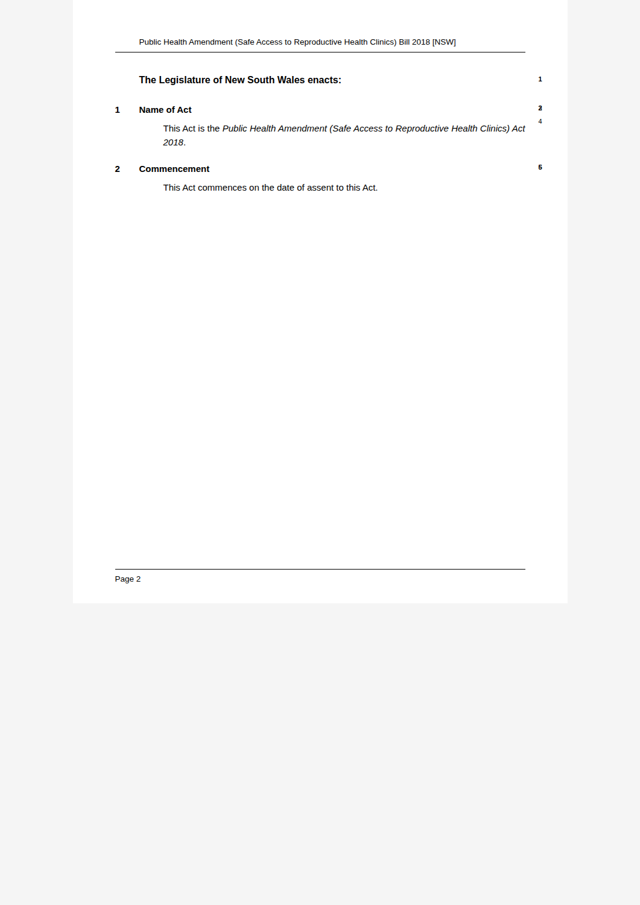Public Health Amendment (Safe Access to Reproductive Health Clinics) Bill 2018 [NSW]
The Legislature of New South Wales enacts: 1
1
Name of Act2
This Act is the Public Health Amendment (Safe Access to Reproductive Health Clinics) Act 2018.34
2
Commencement5
This Act commences on the date of assent to this Act.6
Page 2